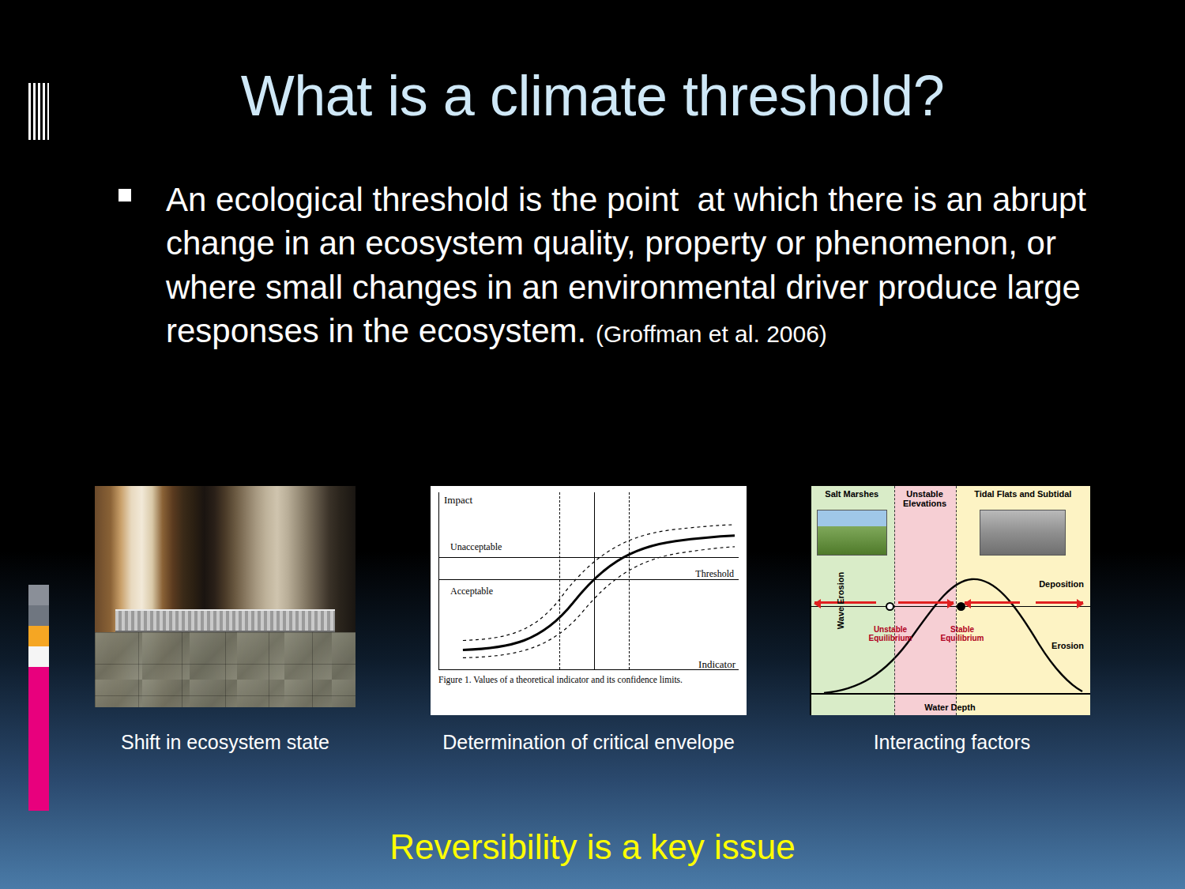What is a climate threshold?
An ecological threshold is the point at which there is an abrupt change in an ecosystem quality, property or phenomenon, or where small changes in an environmental driver produce large responses in the ecosystem. (Groffman et al. 2006)
Impact Indicator Unacceptable Acceptable Threshold
Figure 1. Values of a theoretical indicator and its confidence limits.
Salt Marshes
Unstable
Elevations
Tidal Flats and Subtidal
Unstable
Equilibrium
Stable
Equilibrium
Deposition
Erosion
Wave Erosion
Water Depth
Shift in ecosystem state Determination of critical envelope Interacting factors
Reversibility is a key issue